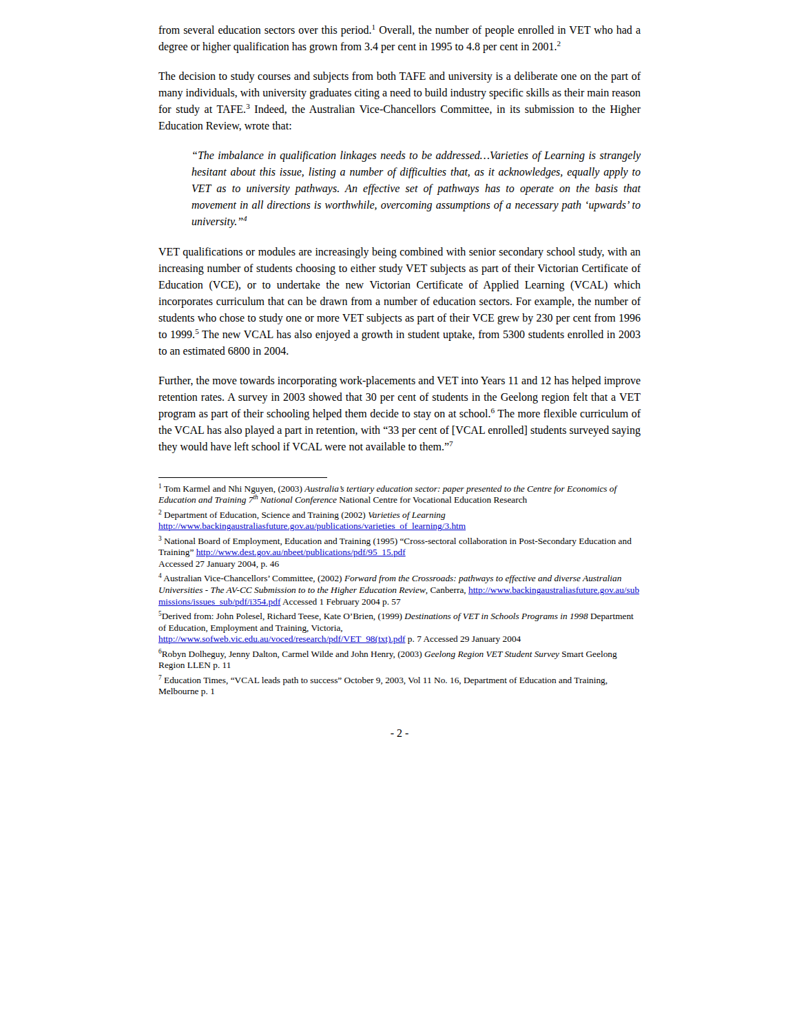from several education sectors over this period.1 Overall, the number of people enrolled in VET who had a degree or higher qualification has grown from 3.4 per cent in 1995 to 4.8 per cent in 2001.2
The decision to study courses and subjects from both TAFE and university is a deliberate one on the part of many individuals, with university graduates citing a need to build industry specific skills as their main reason for study at TAFE.3 Indeed, the Australian Vice-Chancellors Committee, in its submission to the Higher Education Review, wrote that:
“The imbalance in qualification linkages needs to be addressed…Varieties of Learning is strangely hesitant about this issue, listing a number of difficulties that, as it acknowledges, equally apply to VET as to university pathways. An effective set of pathways has to operate on the basis that movement in all directions is worthwhile, overcoming assumptions of a necessary path ‘upwards’ to university.”4
VET qualifications or modules are increasingly being combined with senior secondary school study, with an increasing number of students choosing to either study VET subjects as part of their Victorian Certificate of Education (VCE), or to undertake the new Victorian Certificate of Applied Learning (VCAL) which incorporates curriculum that can be drawn from a number of education sectors. For example, the number of students who chose to study one or more VET subjects as part of their VCE grew by 230 per cent from 1996 to 1999.5 The new VCAL has also enjoyed a growth in student uptake, from 5300 students enrolled in 2003 to an estimated 6800 in 2004.
Further, the move towards incorporating work-placements and VET into Years 11 and 12 has helped improve retention rates. A survey in 2003 showed that 30 per cent of students in the Geelong region felt that a VET program as part of their schooling helped them decide to stay on at school.6 The more flexible curriculum of the VCAL has also played a part in retention, with “33 per cent of [VCAL enrolled] students surveyed saying they would have left school if VCAL were not available to them.”7
1 Tom Karmel and Nhi Nguyen, (2003) Australia’s tertiary education sector: paper presented to the Centre for Economics of Education and Training 7th National Conference National Centre for Vocational Education Research
2 Department of Education, Science and Training (2002) Varieties of Learning
http://www.backingaustraliasfuture.gov.au/publications/varieties_of_learning/3.htm
3 National Board of Employment, Education and Training (1995) “Cross-sectoral collaboration in Post-Secondary Education and Training” http://www.dest.gov.au/nbeet/publications/pdf/95_15.pdf
Accessed 27 January 2004, p. 46
4 Australian Vice-Chancellors’ Committee, (2002) Forward from the Crossroads: pathways to effective and diverse Australian Universities - The AV-CC Submission to to the Higher Education Review, Canberra, http://www.backingaustraliasfuture.gov.au/submissions/issues_sub/pdf/i354.pdf Accessed 1 February 2004 p. 57
5Derived from: John Polesel, Richard Teese, Kate O’Brien, (1999) Destinations of VET in Schools Programs in 1998 Department of Education, Employment and Training, Victoria,
http://www.sofweb.vic.edu.au/voced/research/pdf/VET_98(txt).pdf p. 7 Accessed 29 January 2004
6Robyn Dolheguy, Jenny Dalton, Carmel Wilde and John Henry, (2003) Geelong Region VET Student Survey Smart Geelong Region LLEN p. 11
7 Education Times, “VCAL leads path to success” October 9, 2003, Vol 11 No. 16, Department of Education and Training, Melbourne p. 1
- 2 -